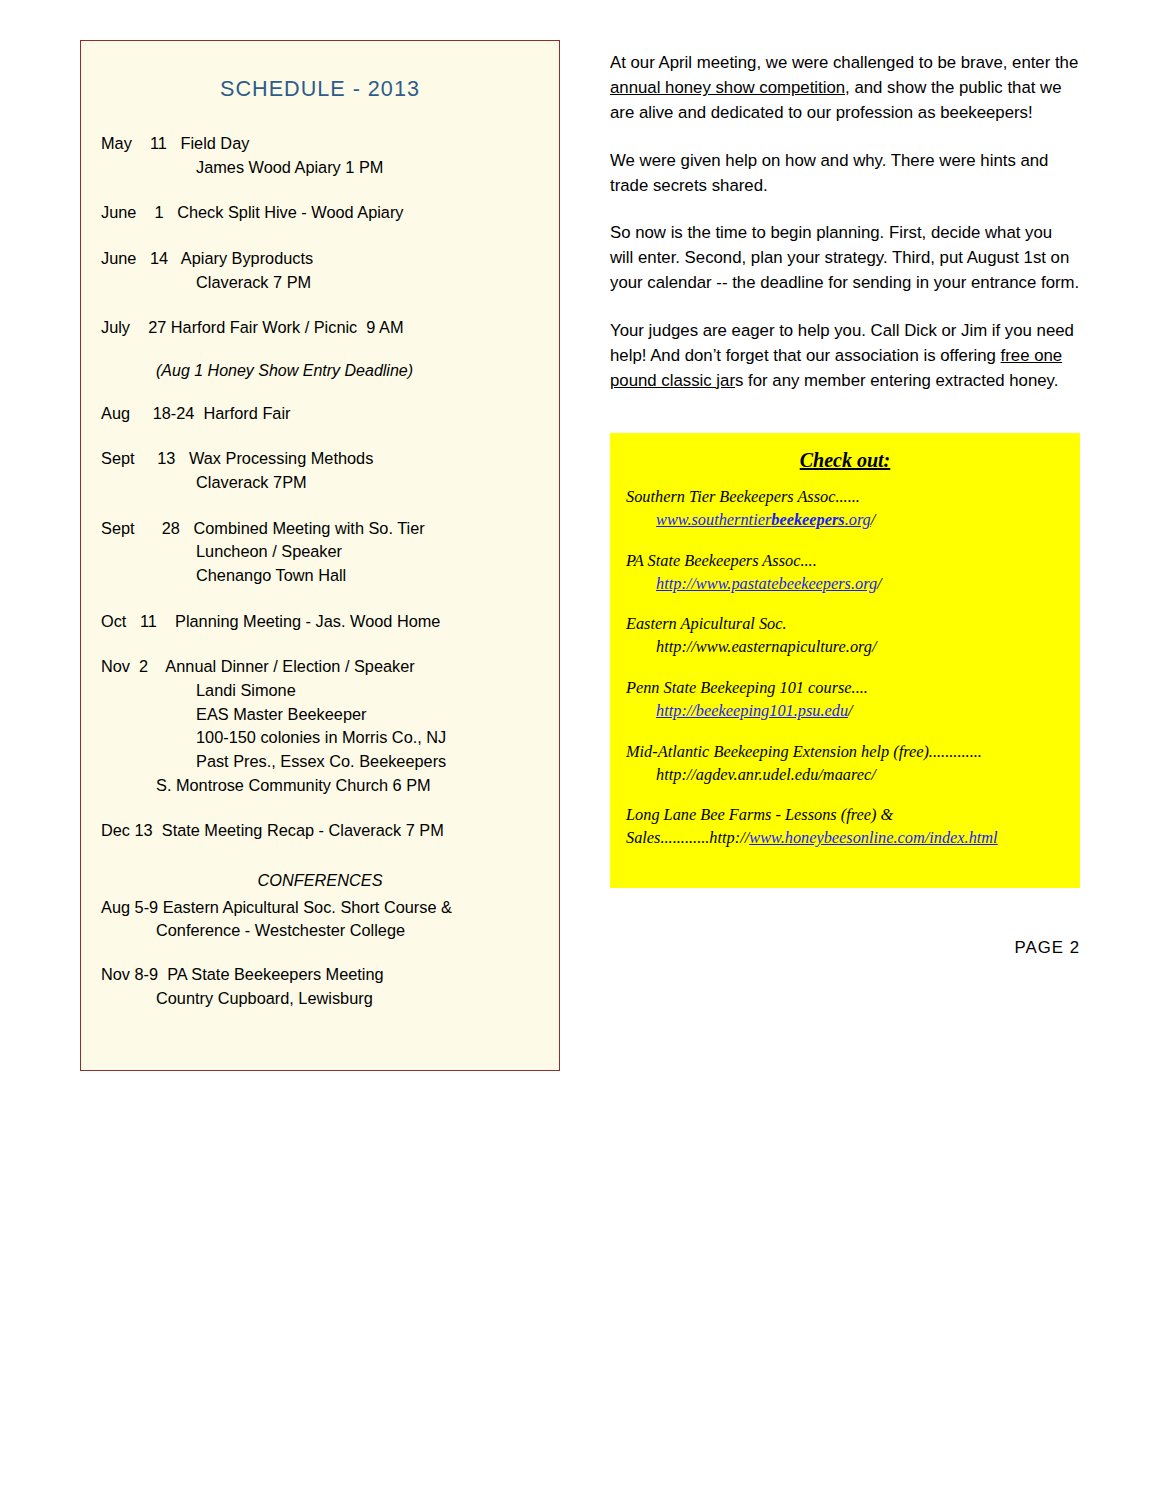SCHEDULE - 2013
May 11 Field Day James Wood Apiary 1 PM
June 1 Check Split Hive - Wood Apiary
June 14 Apiary Byproducts Claverack 7 PM
July 27 Harford Fair Work / Picnic 9 AM
(Aug 1 Honey Show Entry Deadline)
Aug 18-24 Harford Fair
Sept 13 Wax Processing Methods Claverack 7PM
Sept 28 Combined Meeting with So. Tier Luncheon / Speaker Chenango Town Hall
Oct 11 Planning Meeting - Jas. Wood Home
Nov 2 Annual Dinner / Election / Speaker Landi Simone EAS Master Beekeeper 100-150 colonies in Morris Co., NJ Past Pres., Essex Co. Beekeepers S. Montrose Community Church 6 PM
Dec 13 State Meeting Recap - Claverack 7 PM
CONFERENCES
Aug 5-9 Eastern Apicultural Soc. Short Course & Conference - Westchester College
Nov 8-9 PA State Beekeepers Meeting Country Cupboard, Lewisburg
At our April meeting, we were challenged to be brave, enter the annual honey show competition, and show the public that we are alive and dedicated to our profession as beekeepers!
We were given help on how and why. There were hints and trade secrets shared.
So now is the time to begin planning. First, decide what you will enter. Second, plan your strategy. Third, put August 1st on your calendar -- the deadline for sending in your entrance form.
Your judges are eager to help you. Call Dick or Jim if you need help! And don’t forget that our association is offering free one pound classic jars for any member entering extracted honey.
Check out:
Southern Tier Beekeepers Assoc...... www.southerntierbeekeepers.org/
PA State Beekeepers Assoc.... http://www.pastatebeekeepers.org/
Eastern Apicultural Soc. http://www.easternapiculture.org/
Penn State Beekeeping 101 course.... http://beekeeping101.psu.edu/
Mid-Atlantic Beekeeping Extension help (free)............. http://agdev.anr.udel.edu/maarec/
Long Lane Bee Farms - Lessons (free) & Sales............http://www.honeybeesonline.com/index.html
PAGE 2